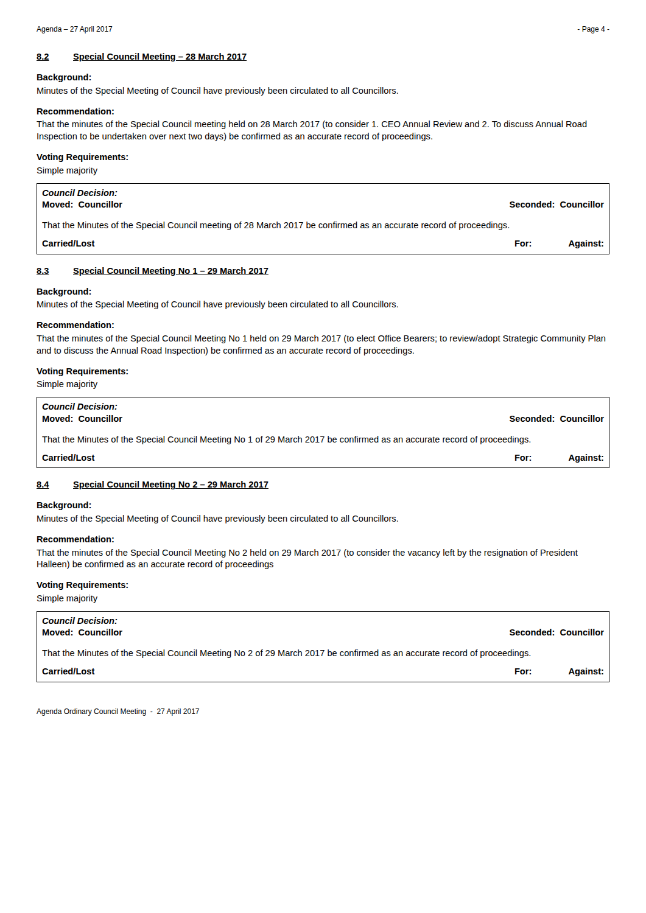Agenda – 27 April 2017
- Page 4 -
8.2 Special Council Meeting – 28 March 2017
Background:
Minutes of the Special Meeting of Council have previously been circulated to all Councillors.
Recommendation:
That the minutes of the Special Council meeting held on 28 March 2017 (to consider 1. CEO Annual Review and 2. To discuss Annual Road Inspection to be undertaken over next two days) be confirmed as an accurate record of proceedings.
Voting Requirements:
Simple majority
| Council Decision: Moved: Councillor Seconded: Councillor That the Minutes of the Special Council meeting of 28 March 2017 be confirmed as an accurate record of proceedings. Carried/Lost For: Against: |
8.3 Special Council Meeting No 1 – 29 March 2017
Background:
Minutes of the Special Meeting of Council have previously been circulated to all Councillors.
Recommendation:
That the minutes of the Special Council Meeting No 1 held on 29 March 2017 (to elect Office Bearers; to review/adopt Strategic Community Plan and to discuss the Annual Road Inspection) be confirmed as an accurate record of proceedings.
Voting Requirements:
Simple majority
| Council Decision: Moved: Councillor Seconded: Councillor That the Minutes of the Special Council Meeting No 1 of 29 March 2017 be confirmed as an accurate record of proceedings. Carried/Lost For: Against: |
8.4 Special Council Meeting No 2 – 29 March 2017
Background:
Minutes of the Special Meeting of Council have previously been circulated to all Councillors.
Recommendation:
That the minutes of the Special Council Meeting No 2 held on 29 March 2017 (to consider the vacancy left by the resignation of President Halleen) be confirmed as an accurate record of proceedings
Voting Requirements:
Simple majority
| Council Decision: Moved: Councillor Seconded: Councillor That the Minutes of the Special Council Meeting No 2 of 29 March 2017 be confirmed as an accurate record of proceedings. Carried/Lost For: Against: |
Agenda Ordinary Council Meeting - 27 April 2017